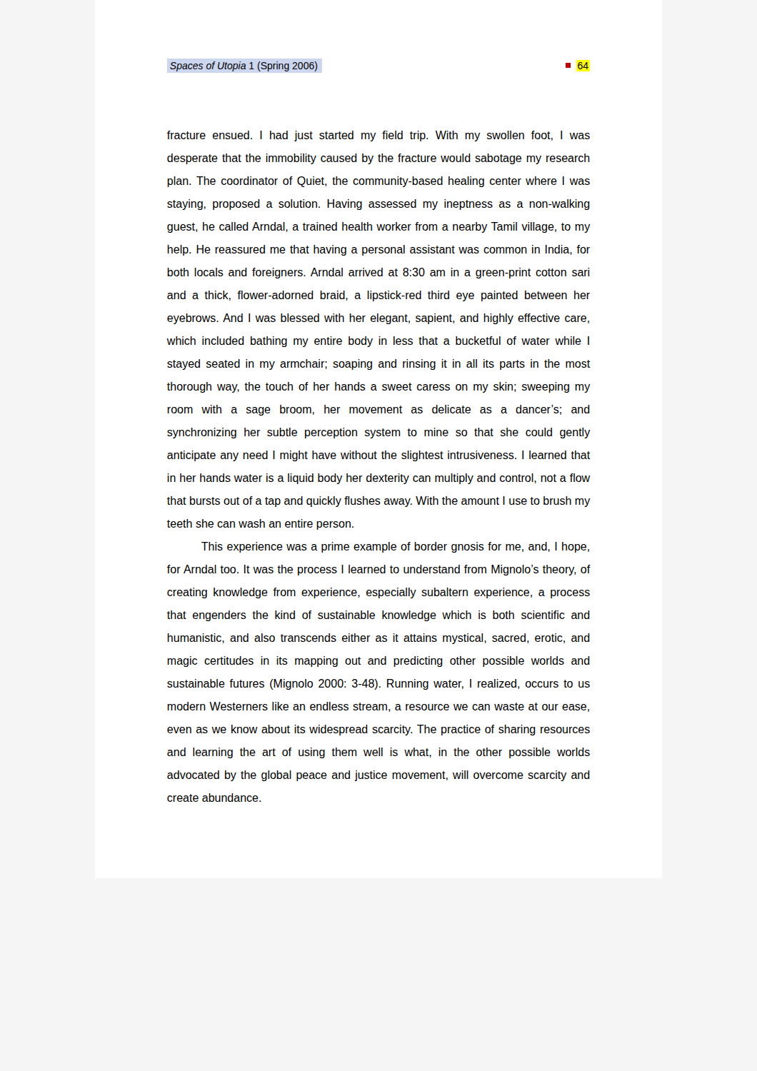Spaces of Utopia 1 (Spring 2006)
64
fracture ensued. I had just started my field trip. With my swollen foot, I was desperate that the immobility caused by the fracture would sabotage my research plan. The coordinator of Quiet, the community-based healing center where I was staying, proposed a solution. Having assessed my ineptness as a non-walking guest, he called Arndal, a trained health worker from a nearby Tamil village, to my help. He reassured me that having a personal assistant was common in India, for both locals and foreigners. Arndal arrived at 8:30 am in a green-print cotton sari and a thick, flower-adorned braid, a lipstick-red third eye painted between her eyebrows. And I was blessed with her elegant, sapient, and highly effective care, which included bathing my entire body in less that a bucketful of water while I stayed seated in my armchair; soaping and rinsing it in all its parts in the most thorough way, the touch of her hands a sweet caress on my skin; sweeping my room with a sage broom, her movement as delicate as a dancer’s; and synchronizing her subtle perception system to mine so that she could gently anticipate any need I might have without the slightest intrusiveness. I learned that in her hands water is a liquid body her dexterity can multiply and control, not a flow that bursts out of a tap and quickly flushes away. With the amount I use to brush my teeth she can wash an entire person.
This experience was a prime example of border gnosis for me, and, I hope, for Arndal too. It was the process I learned to understand from Mignolo’s theory, of creating knowledge from experience, especially subaltern experience, a process that engenders the kind of sustainable knowledge which is both scientific and humanistic, and also transcends either as it attains mystical, sacred, erotic, and magic certitudes in its mapping out and predicting other possible worlds and sustainable futures (Mignolo 2000: 3-48). Running water, I realized, occurs to us modern Westerners like an endless stream, a resource we can waste at our ease, even as we know about its widespread scarcity. The practice of sharing resources and learning the art of using them well is what, in the other possible worlds advocated by the global peace and justice movement, will overcome scarcity and create abundance.